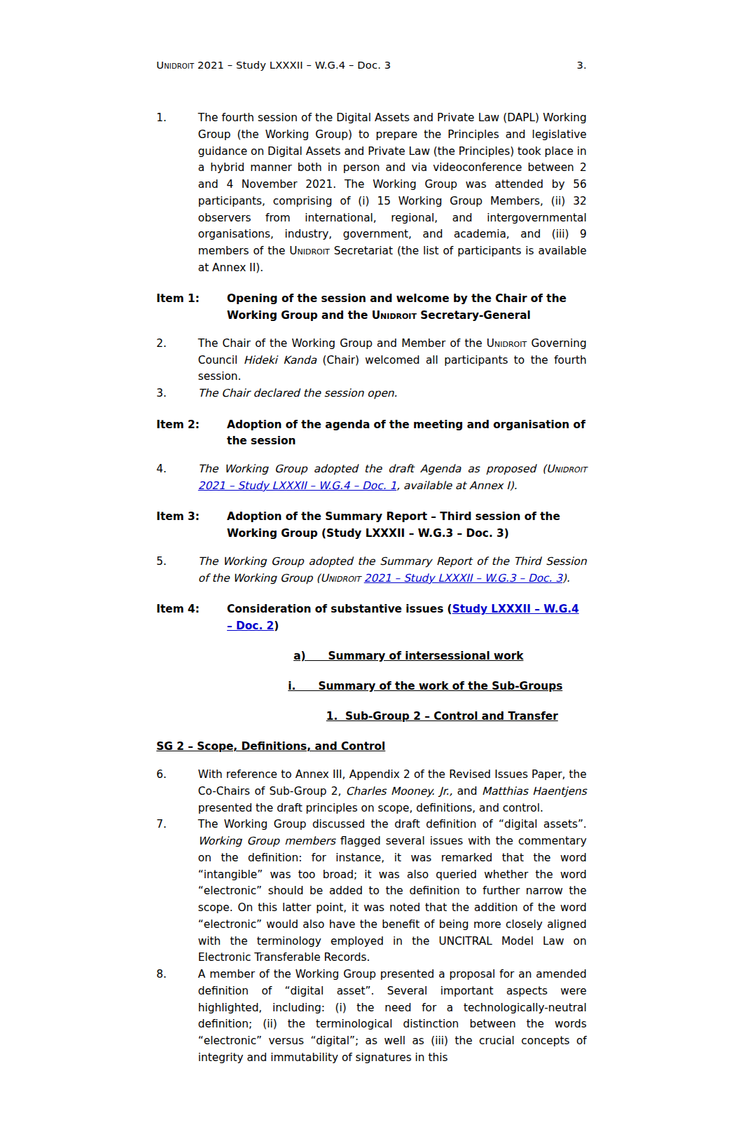Unidroit 2021 – Study LXXXII – W.G.4 – Doc. 3
3.
1.
The fourth session of the Digital Assets and Private Law (DAPL) Working Group (the Working Group) to prepare the Principles and legislative guidance on Digital Assets and Private Law (the Principles) took place in a hybrid manner both in person and via videoconference between 2 and 4 November 2021. The Working Group was attended by 56 participants, comprising of (i) 15 Working Group Members, (ii) 32 observers from international, regional, and intergovernmental organisations, industry, government, and academia, and (iii) 9 members of the Unidroit Secretariat (the list of participants is available at Annex II).
Item 1:
Opening of the session and welcome by the Chair of the Working Group and the Unidroit Secretary-General
2.
The Chair of the Working Group and Member of the Unidroit Governing Council Hideki Kanda (Chair) welcomed all participants to the fourth session.
3.
The Chair declared the session open.
Item 2:
Adoption of the agenda of the meeting and organisation of the session
4.
The Working Group adopted the draft Agenda as proposed (Unidroit 2021 – Study LXXXII – W.G.4 – Doc. 1, available at Annex I).
Item 3:
Adoption of the Summary Report – Third session of the Working Group (Study LXXXII – W.G.3 – Doc. 3)
5.
The Working Group adopted the Summary Report of the Third Session of the Working Group (Unidroit 2021 – Study LXXXII – W.G.3 – Doc. 3).
Item 4:
Consideration of substantive issues (Study LXXXII – W.G.4 – Doc. 2)
a) Summary of intersessional work
i. Summary of the work of the Sub-Groups
1. Sub-Group 2 – Control and Transfer
SG 2 – Scope, Definitions, and Control
6.
With reference to Annex III, Appendix 2 of the Revised Issues Paper, the Co-Chairs of Sub-Group 2, Charles Mooney. Jr., and Matthias Haentjens presented the draft principles on scope, definitions, and control.
7.
The Working Group discussed the draft definition of “digital assets”. Working Group members flagged several issues with the commentary on the definition: for instance, it was remarked that the word “intangible” was too broad; it was also queried whether the word “electronic” should be added to the definition to further narrow the scope. On this latter point, it was noted that the addition of the word “electronic” would also have the benefit of being more closely aligned with the terminology employed in the UNCITRAL Model Law on Electronic Transferable Records.
8.
A member of the Working Group presented a proposal for an amended definition of “digital asset”. Several important aspects were highlighted, including: (i) the need for a technologically-neutral definition; (ii) the terminological distinction between the words “electronic” versus “digital”; as well as (iii) the crucial concepts of integrity and immutability of signatures in this